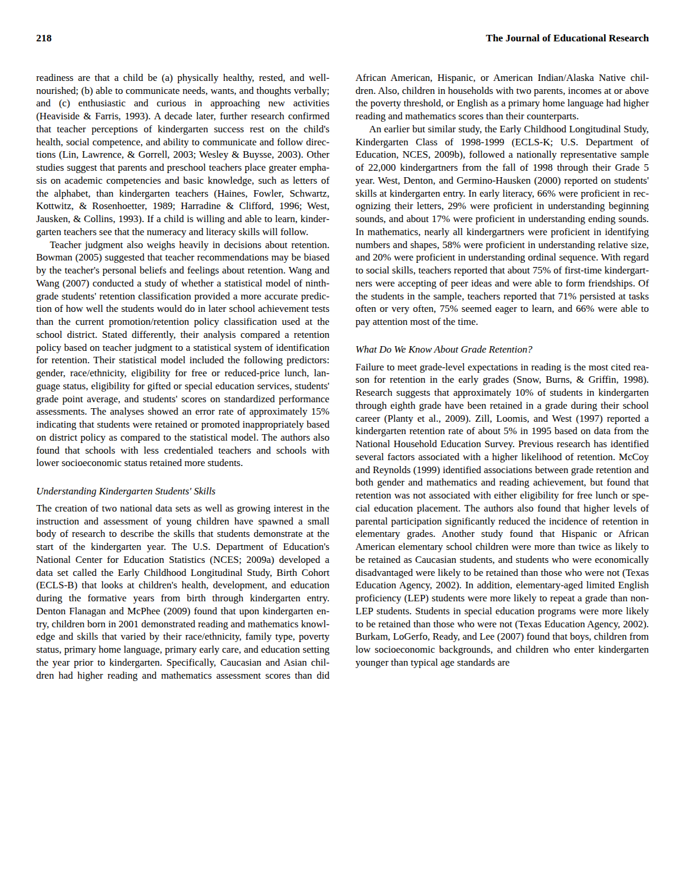218
The Journal of Educational Research
readiness are that a child be (a) physically healthy, rested, and well-nourished; (b) able to communicate needs, wants, and thoughts verbally; and (c) enthusiastic and curious in approaching new activities (Heaviside & Farris, 1993). A decade later, further research confirmed that teacher perceptions of kindergarten success rest on the child's health, social competence, and ability to communicate and follow directions (Lin, Lawrence, & Gorrell, 2003; Wesley & Buysse, 2003). Other studies suggest that parents and preschool teachers place greater emphasis on academic competencies and basic knowledge, such as letters of the alphabet, than kindergarten teachers (Haines, Fowler, Schwartz, Kottwitz, & Rosenhoetter, 1989; Harradine & Clifford, 1996; West, Jausken, & Collins, 1993). If a child is willing and able to learn, kindergarten teachers see that the numeracy and literacy skills will follow.
Teacher judgment also weighs heavily in decisions about retention. Bowman (2005) suggested that teacher recommendations may be biased by the teacher's personal beliefs and feelings about retention. Wang and Wang (2007) conducted a study of whether a statistical model of ninth-grade students' retention classification provided a more accurate prediction of how well the students would do in later school achievement tests than the current promotion/retention policy classification used at the school district. Stated differently, their analysis compared a retention policy based on teacher judgment to a statistical system of identification for retention. Their statistical model included the following predictors: gender, race/ethnicity, eligibility for free or reduced-price lunch, language status, eligibility for gifted or special education services, students' grade point average, and students' scores on standardized performance assessments. The analyses showed an error rate of approximately 15% indicating that students were retained or promoted inappropriately based on district policy as compared to the statistical model. The authors also found that schools with less credentialed teachers and schools with lower socioeconomic status retained more students.
Understanding Kindergarten Students' Skills
The creation of two national data sets as well as growing interest in the instruction and assessment of young children have spawned a small body of research to describe the skills that students demonstrate at the start of the kindergarten year. The U.S. Department of Education's National Center for Education Statistics (NCES; 2009a) developed a data set called the Early Childhood Longitudinal Study, Birth Cohort (ECLS-B) that looks at children's health, development, and education during the formative years from birth through kindergarten entry. Denton Flanagan and McPhee (2009) found that upon kindergarten entry, children born in 2001 demonstrated reading and mathematics knowledge and skills that varied by their race/ethnicity, family type, poverty status, primary home language, primary early care, and education setting the year prior to kindergarten. Specifically, Caucasian and Asian children had higher reading and mathematics assessment scores than did African American, Hispanic, or American Indian/Alaska Native children. Also, children in households with two parents, incomes at or above the poverty threshold, or English as a primary home language had higher reading and mathematics scores than their counterparts.
An earlier but similar study, the Early Childhood Longitudinal Study, Kindergarten Class of 1998-1999 (ECLS-K; U.S. Department of Education, NCES, 2009b), followed a nationally representative sample of 22,000 kindergartners from the fall of 1998 through their Grade 5 year. West, Denton, and Germino-Hausken (2000) reported on students' skills at kindergarten entry. In early literacy, 66% were proficient in recognizing their letters, 29% were proficient in understanding beginning sounds, and about 17% were proficient in understanding ending sounds. In mathematics, nearly all kindergartners were proficient in identifying numbers and shapes, 58% were proficient in understanding relative size, and 20% were proficient in understanding ordinal sequence. With regard to social skills, teachers reported that about 75% of first-time kindergartners were accepting of peer ideas and were able to form friendships. Of the students in the sample, teachers reported that 71% persisted at tasks often or very often, 75% seemed eager to learn, and 66% were able to pay attention most of the time.
What Do We Know About Grade Retention?
Failure to meet grade-level expectations in reading is the most cited reason for retention in the early grades (Snow, Burns, & Griffin, 1998). Research suggests that approximately 10% of students in kindergarten through eighth grade have been retained in a grade during their school career (Planty et al., 2009). Zill, Loomis, and West (1997) reported a kindergarten retention rate of about 5% in 1995 based on data from the National Household Education Survey. Previous research has identified several factors associated with a higher likelihood of retention. McCoy and Reynolds (1999) identified associations between grade retention and both gender and mathematics and reading achievement, but found that retention was not associated with either eligibility for free lunch or special education placement. The authors also found that higher levels of parental participation significantly reduced the incidence of retention in elementary grades. Another study found that Hispanic or African American elementary school children were more than twice as likely to be retained as Caucasian students, and students who were economically disadvantaged were likely to be retained than those who were not (Texas Education Agency, 2002). In addition, elementary-aged limited English proficiency (LEP) students were more likely to repeat a grade than non-LEP students. Students in special education programs were more likely to be retained than those who were not (Texas Education Agency, 2002). Burkam, LoGerfo, Ready, and Lee (2007) found that boys, children from low socioeconomic backgrounds, and children who enter kindergarten younger than typical age standards are